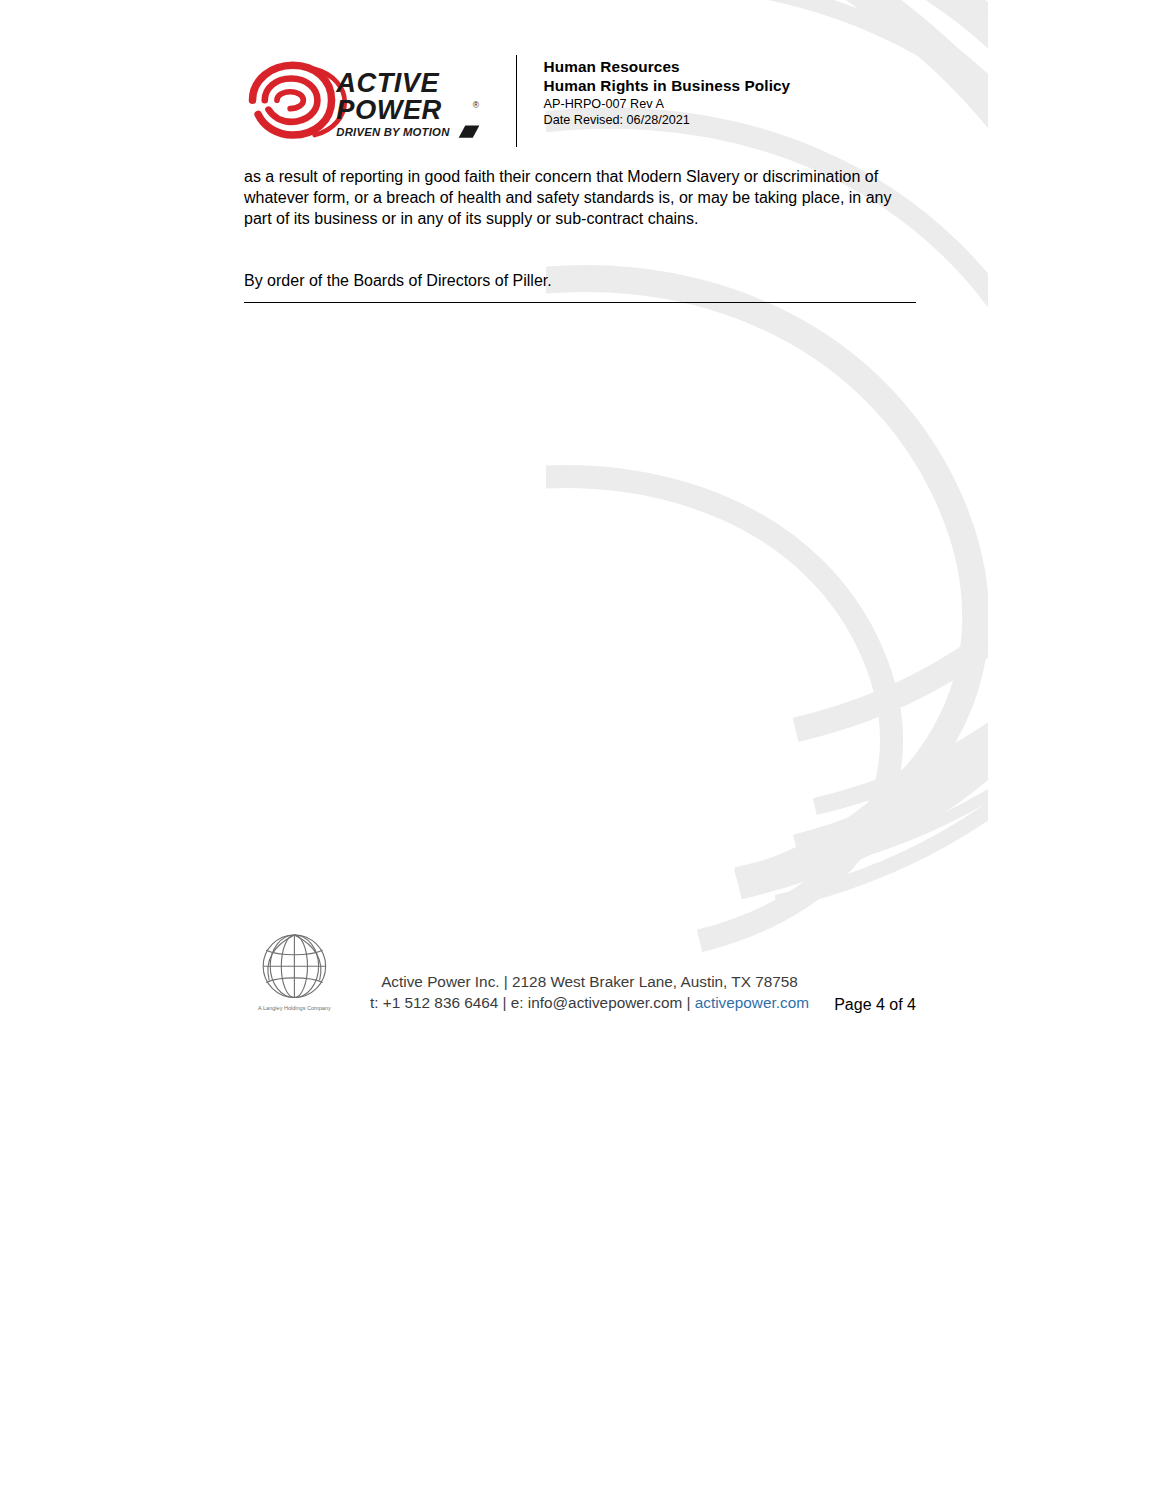ACTIVE POWER ® DRIVEN BY MOTION
Human Resources
Human Rights in Business Policy
AP-HRPO-007 Rev A
Date Revised: 06/28/2021
as a result of reporting in good faith their concern that Modern Slavery or discrimination of whatever form, or a breach of health and safety standards is, or may be taking place, in any part of its business or in any of its supply or sub-contract chains.
By order of the Boards of Directors of Piller.
A Langley Holdings Company
Active Power Inc. | 2128 West Braker Lane, Austin, TX 78758
t: +1 512 836 6464 | e: info@activepower.com | activepower.com
Page 4 of 4